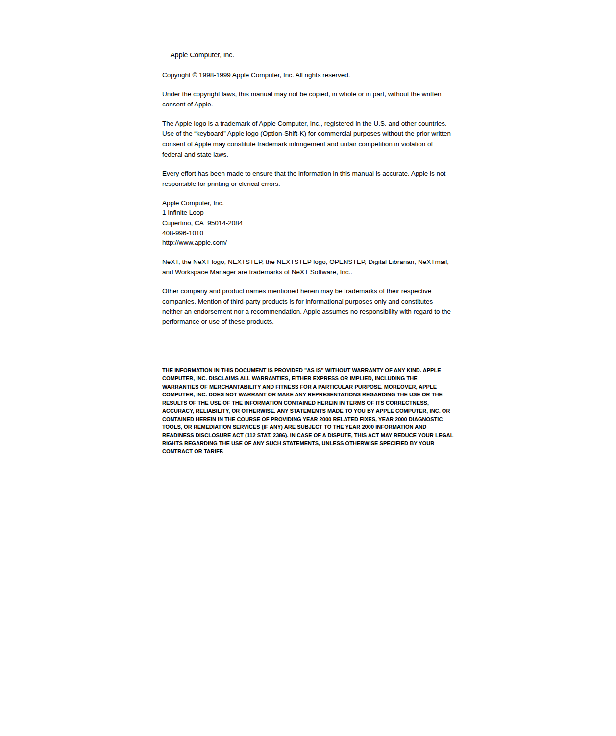Apple Computer, Inc.
Copyright © 1998-1999 Apple Computer, Inc. All rights reserved.
Under the copyright laws, this manual may not be copied, in whole or in part, without the written consent of Apple.
The Apple logo is a trademark of Apple Computer, Inc., registered in the U.S. and other countries. Use of the “keyboard” Apple logo (Option-Shift-K) for commercial purposes without the prior written consent of Apple may constitute trademark infringement and unfair competition in violation of federal and state laws.
Every effort has been made to ensure that the information in this manual is accurate. Apple is not responsible for printing or clerical errors.
Apple Computer, Inc. 1 Infinite Loop Cupertino, CA 95014-2084 408-996-1010 http://www.apple.com/
NeXT, the NeXT logo, NEXTSTEP, the NEXTSTEP logo, OPENSTEP, Digital Librarian, NeXTmail, and Workspace Manager are trademarks of NeXT Software, Inc..
Other company and product names mentioned herein may be trademarks of their respective companies. Mention of third-party products is for informational purposes only and constitutes neither an endorsement nor a recommendation. Apple assumes no responsibility with regard to the performance or use of these products.
The information in this document is provided "as is" without warranty of any kind. Apple Computer, Inc. disclaims all warranties, either express or implied, including the warranties of merchantability and fitness for a particular purpose. Moreover, Apple Computer, Inc. does not warrant or make any representations regarding the use or the results of the use of the information contained herein in terms of its correctness, accuracy, reliability, or otherwise. Any statements made to you by Apple Computer, Inc. or contained herein in the course of providing Year 2000 related fixes, Year 2000 diagnostic tools, or remediation services (if any) are subject to the Year 2000 Information and Readiness Disclosure Act (112 Stat. 2386). In case of a dispute, this Act may reduce your legal rights regarding the use of any such statements, unless otherwise specified by your contract or tariff.